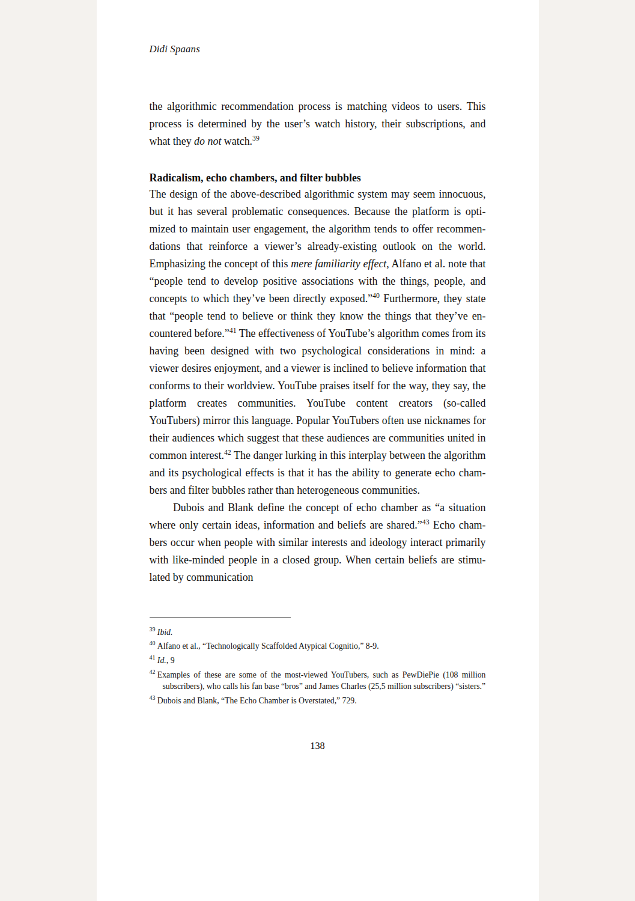Didi Spaans
the algorithmic recommendation process is matching videos to users. This process is determined by the user’s watch history, their subscriptions, and what they do not watch.39
Radicalism, echo chambers, and filter bubbles
The design of the above-described algorithmic system may seem innocuous, but it has several problematic consequences. Because the platform is optimized to maintain user engagement, the algorithm tends to offer recommendations that reinforce a viewer’s already-existing outlook on the world. Emphasizing the concept of this mere familiarity effect, Alfano et al. note that “people tend to develop positive associations with the things, people, and concepts to which they’ve been directly exposed.”40 Furthermore, they state that “people tend to believe or think they know the things that they’ve encountered before.”41 The effectiveness of YouTube’s algorithm comes from its having been designed with two psychological considerations in mind: a viewer desires enjoyment, and a viewer is inclined to believe information that conforms to their worldview. YouTube praises itself for the way, they say, the platform creates communities. YouTube content creators (so-called YouTubers) mirror this language. Popular YouTubers often use nicknames for their audiences which suggest that these audiences are communities united in common interest.42 The danger lurking in this interplay between the algorithm and its psychological effects is that it has the ability to generate echo chambers and filter bubbles rather than heterogeneous communities.
Dubois and Blank define the concept of echo chamber as “a situation where only certain ideas, information and beliefs are shared.”43 Echo chambers occur when people with similar interests and ideology interact primarily with like-minded people in a closed group. When certain beliefs are stimulated by communication
39 Ibid.
40 Alfano et al., “Technologically Scaffolded Atypical Cognitio,” 8-9.
41 Id., 9
42 Examples of these are some of the most-viewed YouTubers, such as PewDiePie (108 million subscribers), who calls his fan base “bros” and James Charles (25,5 million subscribers) “sisters.”
43 Dubois and Blank, “The Echo Chamber is Overstated,” 729.
138